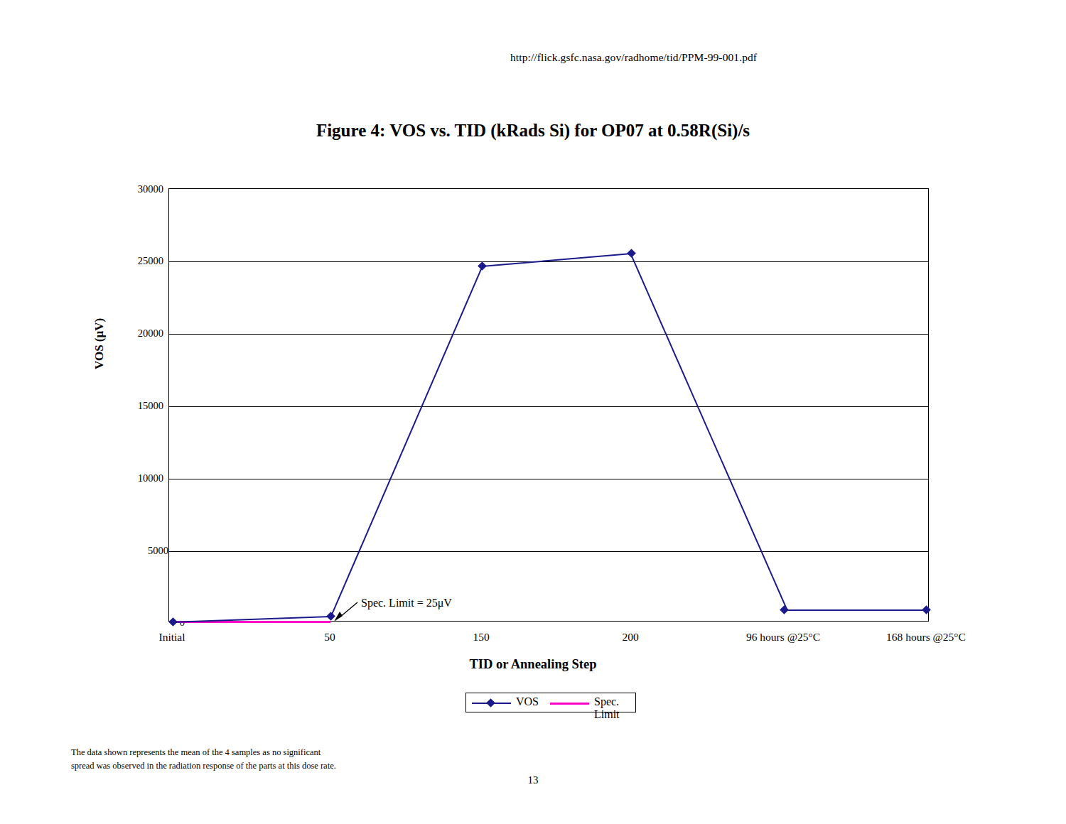http://flick.gsfc.nasa.gov/radhome/tid/PPM-99-001.pdf
Figure 4: VOS vs. TID (kRads Si) for OP07 at 0.58R(Si)/s
VOS (μV)
30000
25000
20000
15000
10000
5000
0
Points (x,y) in chart coords: Initial (5,609) ; 50 (227,601) ; 150 (440,108) ; 200 (650,90) ; 96h (865,592) ; 168h (1065,592)
Spec. Limit = 25μV
Initial
50
150
200
96 hours @25°C
168 hours @25°C
TID or Annealing Step
VOS
Spec. Limit
The data shown represents the mean of the 4 samples as no significant
spread was observed in the radiation response of the parts at this dose rate.
13